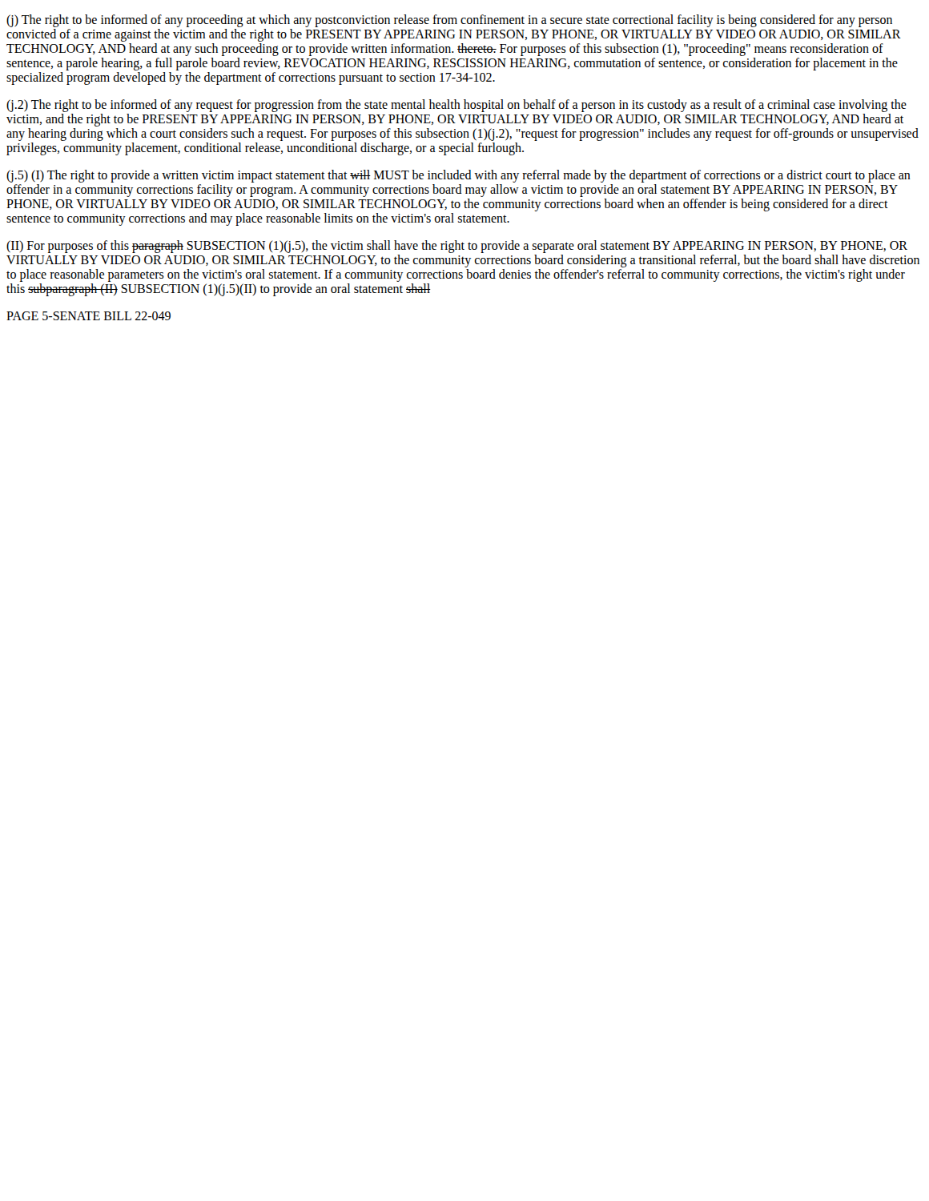(j) The right to be informed of any proceeding at which any postconviction release from confinement in a secure state correctional facility is being considered for any person convicted of a crime against the victim and the right to be PRESENT BY APPEARING IN PERSON, BY PHONE, OR VIRTUALLY BY VIDEO OR AUDIO, OR SIMILAR TECHNOLOGY, AND heard at any such proceeding or to provide written information. thereto. For purposes of this subsection (1), "proceeding" means reconsideration of sentence, a parole hearing, a full parole board review, REVOCATION HEARING, RESCISSION HEARING, commutation of sentence, or consideration for placement in the specialized program developed by the department of corrections pursuant to section 17-34-102.
(j.2) The right to be informed of any request for progression from the state mental health hospital on behalf of a person in its custody as a result of a criminal case involving the victim, and the right to be PRESENT BY APPEARING IN PERSON, BY PHONE, OR VIRTUALLY BY VIDEO OR AUDIO, OR SIMILAR TECHNOLOGY, AND heard at any hearing during which a court considers such a request. For purposes of this subsection (1)(j.2), "request for progression" includes any request for off-grounds or unsupervised privileges, community placement, conditional release, unconditional discharge, or a special furlough.
(j.5) (I) The right to provide a written victim impact statement that will MUST be included with any referral made by the department of corrections or a district court to place an offender in a community corrections facility or program. A community corrections board may allow a victim to provide an oral statement BY APPEARING IN PERSON, BY PHONE, OR VIRTUALLY BY VIDEO OR AUDIO, OR SIMILAR TECHNOLOGY, to the community corrections board when an offender is being considered for a direct sentence to community corrections and may place reasonable limits on the victim's oral statement.
(II) For purposes of this paragraph SUBSECTION (1)(j.5), the victim shall have the right to provide a separate oral statement BY APPEARING IN PERSON, BY PHONE, OR VIRTUALLY BY VIDEO OR AUDIO, OR SIMILAR TECHNOLOGY, to the community corrections board considering a transitional referral, but the board shall have discretion to place reasonable parameters on the victim's oral statement. If a community corrections board denies the offender's referral to community corrections, the victim's right under this subparagraph (II) SUBSECTION (1)(j.5)(II) to provide an oral statement shall
PAGE 5-SENATE BILL 22-049